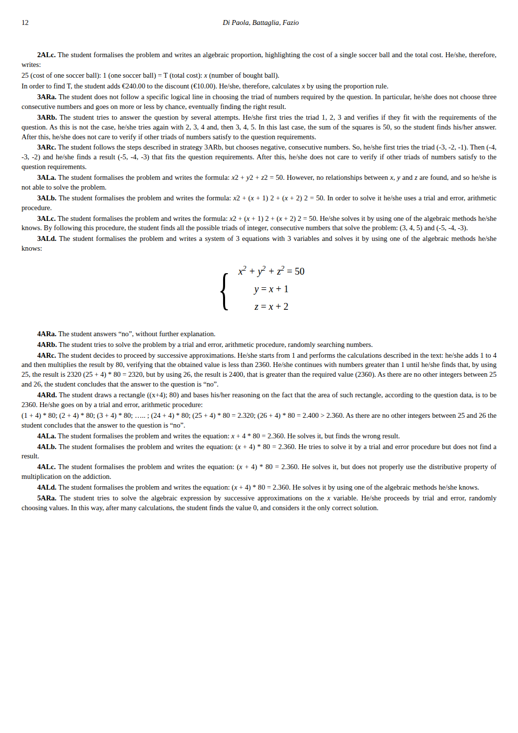12 Di Paola, Battaglia, Fazio
2ALc. The student formalises the problem and writes an algebraic proportion, highlighting the cost of a single soccer ball and the total cost. He/she, therefore, writes:
25 (cost of one soccer ball): 1 (one soccer ball) = T (total cost): x (number of bought ball).
In order to find T, the student adds €240.00 to the discount (€10.00). He/she, therefore, calculates x by using the proportion rule.
3ARa. The student does not follow a specific logical line in choosing the triad of numbers required by the question. In particular, he/she does not choose three consecutive numbers and goes on more or less by chance, eventually finding the right result.
3ARb. The student tries to answer the question by several attempts. He/she first tries the triad 1, 2, 3 and verifies if they fit with the requirements of the question. As this is not the case, he/she tries again with 2, 3, 4 and, then 3, 4, 5. In this last case, the sum of the squares is 50, so the student finds his/her answer. After this, he/she does not care to verify if other triads of numbers satisfy to the question requirements.
3ARc. The student follows the steps described in strategy 3ARb, but chooses negative, consecutive numbers. So, he/she first tries the triad (-3, -2, -1). Then (-4, -3, -2) and he/she finds a result (-5, -4, -3) that fits the question requirements. After this, he/she does not care to verify if other triads of numbers satisfy to the question requirements.
3ALa. The student formalises the problem and writes the formula: x2 + y2 + z2 = 50. However, no relationships between x, y and z are found, and so he/she is not able to solve the problem.
3ALb. The student formalises the problem and writes the formula: x2 + (x + 1) 2 + (x + 2) 2 = 50. In order to solve it he/she uses a trial and error, arithmetic procedure.
3ALc. The student formalises the problem and writes the formula: x2 + (x + 1) 2 + (x + 2) 2 = 50. He/she solves it by using one of the algebraic methods he/she knows. By following this procedure, the student finds all the possible triads of integer, consecutive numbers that solve the problem: (3, 4, 5) and (-5, -4, -3).
3ALd. The student formalises the problem and writes a system of 3 equations with 3 variables and solves it by using one of the algebraic methods he/she knows:
{ x2 + y2 + z2 = 50 y = x + 1 z = x + 2
4ARa. The student answers “no”, without further explanation.
4ARb. The student tries to solve the problem by a trial and error, arithmetic procedure, randomly searching numbers.
4ARc. The student decides to proceed by successive approximations. He/she starts from 1 and performs the calculations described in the text: he/she adds 1 to 4 and then multiplies the result by 80, verifying that the obtained value is less than 2360. He/she continues with numbers greater than 1 until he/she finds that, by using 25, the result is 2320 (25 + 4) * 80 = 2320, but by using 26, the result is 2400, that is greater than the required value (2360). As there are no other integers between 25 and 26, the student concludes that the answer to the question is “no”.
4ARd. The student draws a rectangle ((x+4); 80) and bases his/her reasoning on the fact that the area of such rectangle, according to the question data, is to be 2360. He/she goes on by a trial and error, arithmetic procedure:
(1 + 4) * 80; (2 + 4) * 80; (3 + 4) * 80; ….. ; (24 + 4) * 80; (25 + 4) * 80 = 2.320; (26 + 4) * 80 = 2.400 > 2.360. As there are no other integers between 25 and 26 the student concludes that the answer to the question is “no”.
4ALa. The student formalises the problem and writes the equation: x + 4 * 80 = 2.360. He solves it, but finds the wrong result.
4ALb. The student formalises the problem and writes the equation: (x + 4) * 80 = 2.360. He tries to solve it by a trial and error procedure but does not find a result.
4ALc. The student formalises the problem and writes the equation: (x + 4) * 80 = 2.360. He solves it, but does not properly use the distributive property of multiplication on the addiction.
4ALd. The student formalises the problem and writes the equation: (x + 4) * 80 = 2.360. He solves it by using one of the algebraic methods he/she knows.
5ARa. The student tries to solve the algebraic expression by successive approximations on the x variable. He/she proceeds by trial and error, randomly choosing values. In this way, after many calculations, the student finds the value 0, and considers it the only correct solution.